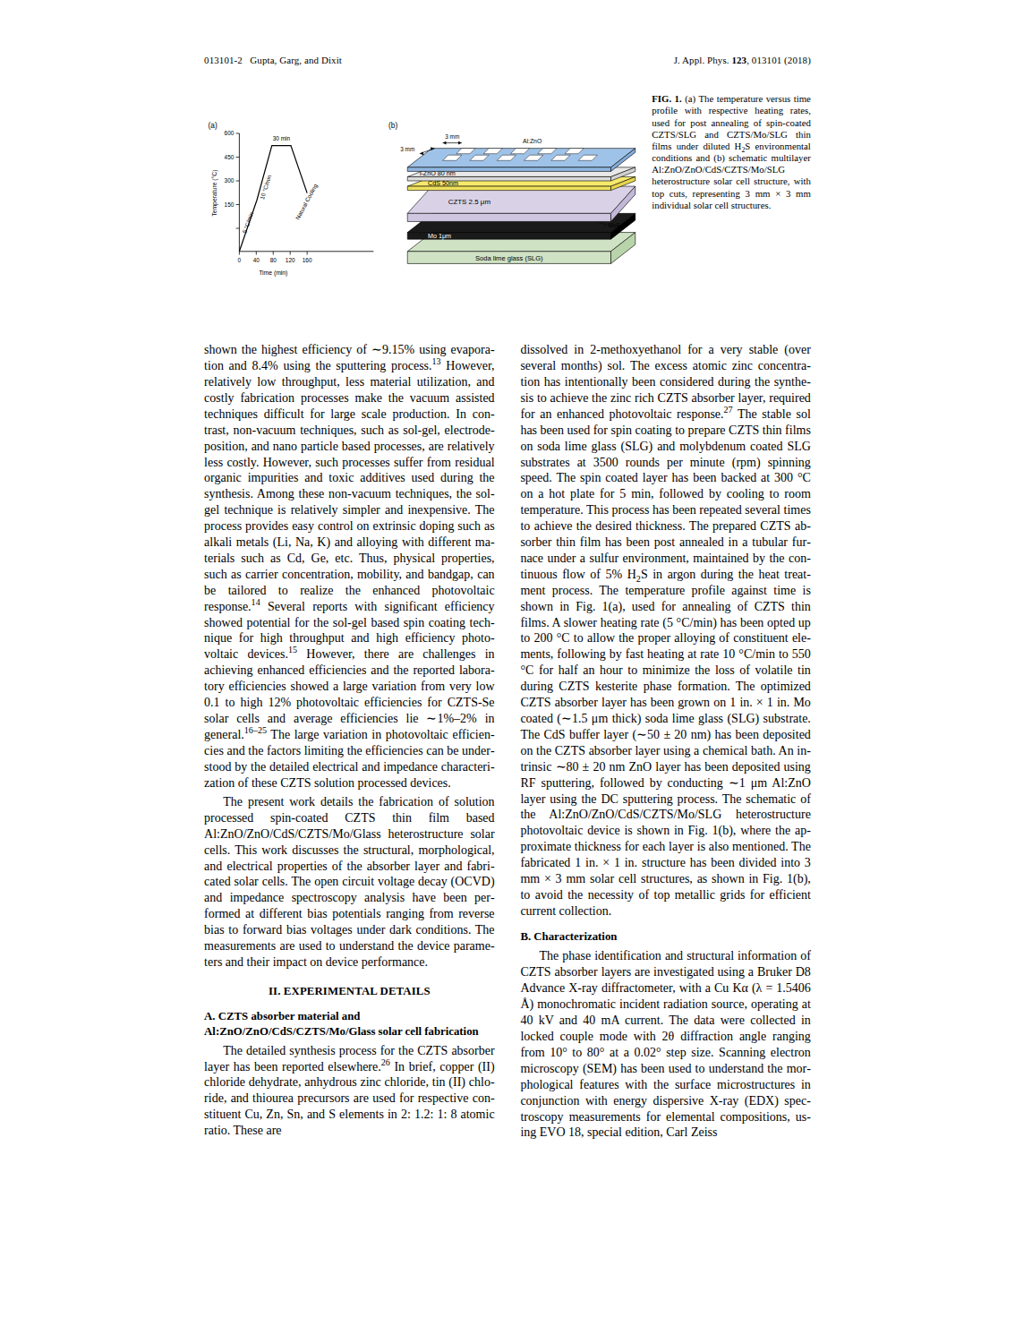013101-2 Gupta, Garg, and Dixit
J. Appl. Phys. 123, 013101 (2018)
(a) 600 450 300 150 0 40 80 120 160 Time (min) Temperature (°C) 30 min 5 °C/min 10 °C/min Natural Cooling (b) Soda lime glass (SLG) Mo 1μm MoS2 CZTS 2.5 μm CdS 50nm i-ZnO 80 nm Al:ZnO 3 mm 3 mm
FIG. 1. (a) The temperature versus time profile with respective heating rates, used for post annealing of spin-coated CZTS/SLG and CZTS/Mo/SLG thin films under diluted H2S environmental conditions and (b) schematic multilayer Al:ZnO/ZnO/CdS/CZTS/Mo/SLG heterostructure solar cell structure, with top cuts, representing 3 mm × 3 mm individual solar cell structures.
shown the highest efficiency of ∼9.15% using evaporation and 8.4% using the sputtering process.13 However, relatively low throughput, less material utilization, and costly fabrication processes make the vacuum assisted techniques difficult for large scale production. In contrast, non-vacuum techniques, such as sol-gel, electrodeposition, and nano particle based processes, are relatively less costly. However, such processes suffer from residual organic impurities and toxic additives used during the synthesis. Among these non-vacuum techniques, the sol-gel technique is relatively simpler and inexpensive. The process provides easy control on extrinsic doping such as alkali metals (Li, Na, K) and alloying with different materials such as Cd, Ge, etc. Thus, physical properties, such as carrier concentration, mobility, and bandgap, can be tailored to realize the enhanced photovoltaic response.14 Several reports with significant efficiency showed potential for the sol-gel based spin coating technique for high throughput and high efficiency photovoltaic devices.15 However, there are challenges in achieving enhanced efficiencies and the reported laboratory efficiencies showed a large variation from very low 0.1 to high 12% photovoltaic efficiencies for CZTS-Se solar cells and average efficiencies lie ∼1%–2% in general.16–25 The large variation in photovoltaic efficiencies and the factors limiting the efficiencies can be understood by the detailed electrical and impedance characterization of these CZTS solution processed devices.
The present work details the fabrication of solution processed spin-coated CZTS thin film based Al:ZnO/ZnO/CdS/CZTS/Mo/Glass heterostructure solar cells. This work discusses the structural, morphological, and electrical properties of the absorber layer and fabricated solar cells. The open circuit voltage decay (OCVD) and impedance spectroscopy analysis have been performed at different bias potentials ranging from reverse bias to forward bias voltages under dark conditions. The measurements are used to understand the device parameters and their impact on device performance.
II. Experimental Details
A. CZTS absorber material and Al:ZnO/ZnO/CdS/CZTS/Mo/Glass solar cell fabrication
The detailed synthesis process for the CZTS absorber layer has been reported elsewhere.26 In brief, copper (II) chloride dehydrate, anhydrous zinc chloride, tin (II) chloride, and thiourea precursors are used for respective constituent Cu, Zn, Sn, and S elements in 2: 1.2: 1: 8 atomic ratio. These are
dissolved in 2-methoxyethanol for a very stable (over several months) sol. The excess atomic zinc concentration has intentionally been considered during the synthesis to achieve the zinc rich CZTS absorber layer, required for an enhanced photovoltaic response.27 The stable sol has been used for spin coating to prepare CZTS thin films on soda lime glass (SLG) and molybdenum coated SLG substrates at 3500 rounds per minute (rpm) spinning speed. The spin coated layer has been backed at 300 °C on a hot plate for 5 min, followed by cooling to room temperature. This process has been repeated several times to achieve the desired thickness. The prepared CZTS absorber thin film has been post annealed in a tubular furnace under a sulfur environment, maintained by the continuous flow of 5% H2S in argon during the heat treatment process. The temperature profile against time is shown in Fig. 1(a), used for annealing of CZTS thin films. A slower heating rate (5 °C/min) has been opted up to 200 °C to allow the proper alloying of constituent elements, following by fast heating at rate 10 °C/min to 550 °C for half an hour to minimize the loss of volatile tin during CZTS kesterite phase formation. The optimized CZTS absorber layer has been grown on 1 in. × 1 in. Mo coated (∼1.5 μm thick) soda lime glass (SLG) substrate. The CdS buffer layer (∼50 ± 20 nm) has been deposited on the CZTS absorber layer using a chemical bath. An intrinsic ∼80 ± 20 nm ZnO layer has been deposited using RF sputtering, followed by conducting ∼1 μm Al:ZnO layer using the DC sputtering process. The schematic of the Al:ZnO/ZnO/CdS/CZTS/Mo/SLG heterostructure photovoltaic device is shown in Fig. 1(b), where the approximate thickness for each layer is also mentioned. The fabricated 1 in. × 1 in. structure has been divided into 3 mm × 3 mm solar cell structures, as shown in Fig. 1(b), to avoid the necessity of top metallic grids for efficient current collection.
B. Characterization
The phase identification and structural information of CZTS absorber layers are investigated using a Bruker D8 Advance X-ray diffractometer, with a Cu Kα (λ = 1.5406 Å) monochromatic incident radiation source, operating at 40 kV and 40 mA current. The data were collected in locked couple mode with 2θ diffraction angle ranging from 10° to 80° at a 0.02° step size. Scanning electron microscopy (SEM) has been used to understand the morphological features with the surface microstructures in conjunction with energy dispersive X-ray (EDX) spectroscopy measurements for elemental compositions, using EVO 18, special edition, Carl Zeiss